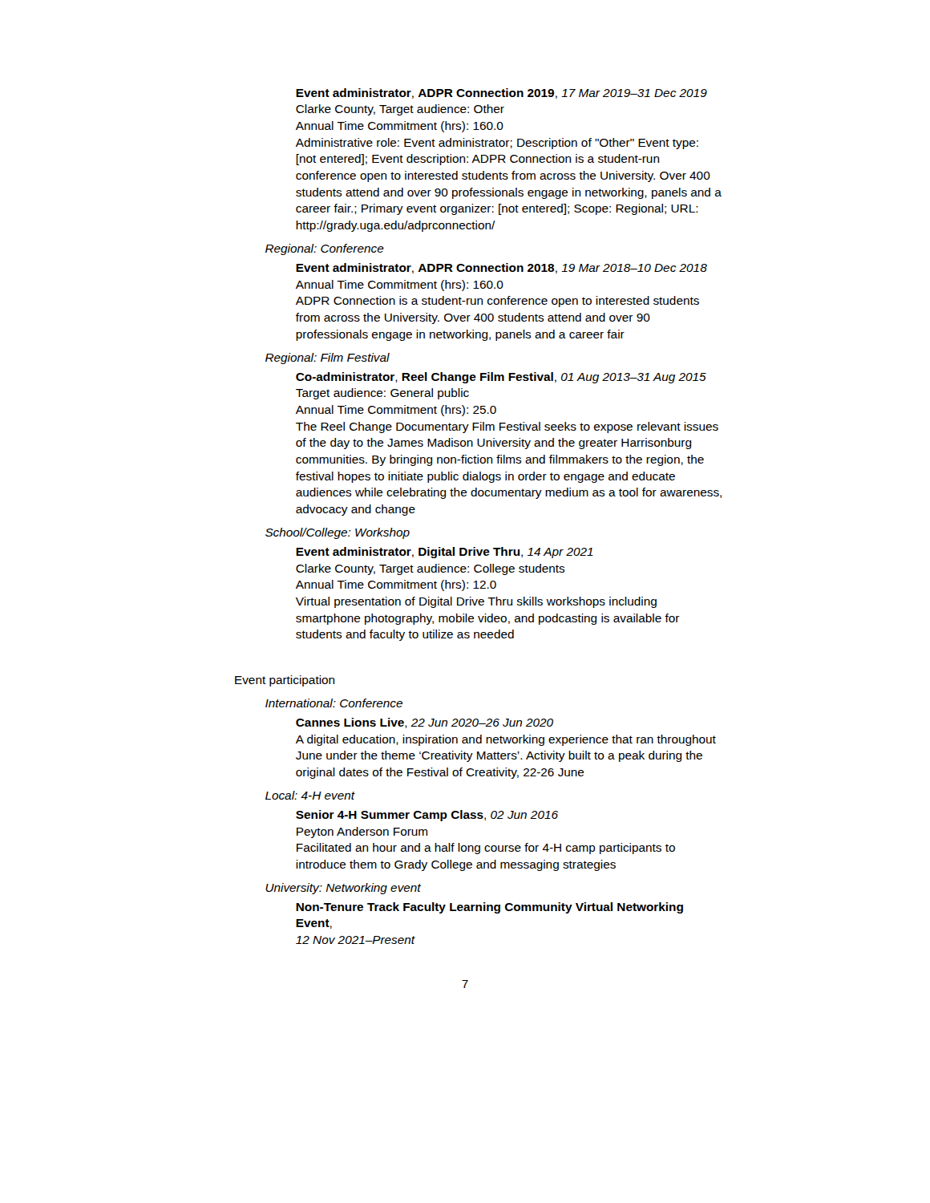Event administrator, ADPR Connection 2019, 17 Mar 2019–31 Dec 2019
Clarke County, Target audience: Other
Annual Time Commitment (hrs): 160.0
Administrative role: Event administrator; Description of "Other" Event type: [not entered]; Event description: ADPR Connection is a student-run conference open to interested students from across the University. Over 400 students attend and over 90 professionals engage in networking, panels and a career fair.; Primary event organizer: [not entered]; Scope: Regional; URL: http://grady.uga.edu/adprconnection/
Regional: Conference
Event administrator, ADPR Connection 2018, 19 Mar 2018–10 Dec 2018
Annual Time Commitment (hrs): 160.0
ADPR Connection is a student-run conference open to interested students from across the University. Over 400 students attend and over 90 professionals engage in networking, panels and a career fair
Regional: Film Festival
Co-administrator, Reel Change Film Festival, 01 Aug 2013–31 Aug 2015
Target audience: General public
Annual Time Commitment (hrs): 25.0
The Reel Change Documentary Film Festival seeks to expose relevant issues of the day to the James Madison University and the greater Harrisonburg communities. By bringing non-fiction films and filmmakers to the region, the festival hopes to initiate public dialogs in order to engage and educate audiences while celebrating the documentary medium as a tool for awareness, advocacy and change
School/College: Workshop
Event administrator, Digital Drive Thru, 14 Apr 2021
Clarke County, Target audience: College students
Annual Time Commitment (hrs): 12.0
Virtual presentation of Digital Drive Thru skills workshops including smartphone photography, mobile video, and podcasting is available for students and faculty to utilize as needed
Event participation
International: Conference
Cannes Lions Live, 22 Jun 2020–26 Jun 2020
A digital education, inspiration and networking experience that ran throughout June under the theme ‘Creativity Matters’. Activity built to a peak during the original dates of the Festival of Creativity, 22-26 June
Local: 4-H event
Senior 4-H Summer Camp Class, 02 Jun 2016
Peyton Anderson Forum
Facilitated an hour and a half long course for 4-H camp participants to introduce them to Grady College and messaging strategies
University: Networking event
Non-Tenure Track Faculty Learning Community Virtual Networking Event,
12 Nov 2021–Present
7